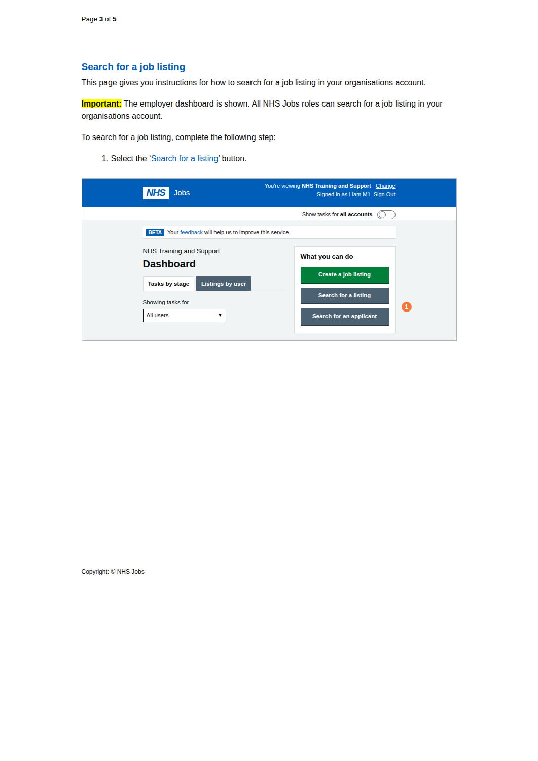Page 3 of 5
Search for a job listing
This page gives you instructions for how to search for a job listing in your organisations account.
Important: The employer dashboard is shown. All NHS Jobs roles can search for a job listing in your organisations account.
To search for a job listing, complete the following step:
Select the ‘Search for a listing’ button.
NHS Jobs
You're viewing NHS Training and Support Change
Signed in as Liam M1 Sign Out
Show tasks for all accounts
BETAYour feedback will help us to improve this service.
NHS Training and Support
Dashboard
Tasks by stage
Listings by user
Showing tasks for
All users▼
What you can do
Create a job listing Search for a listing Search for an applicant
1
Copyright: © NHS Jobs